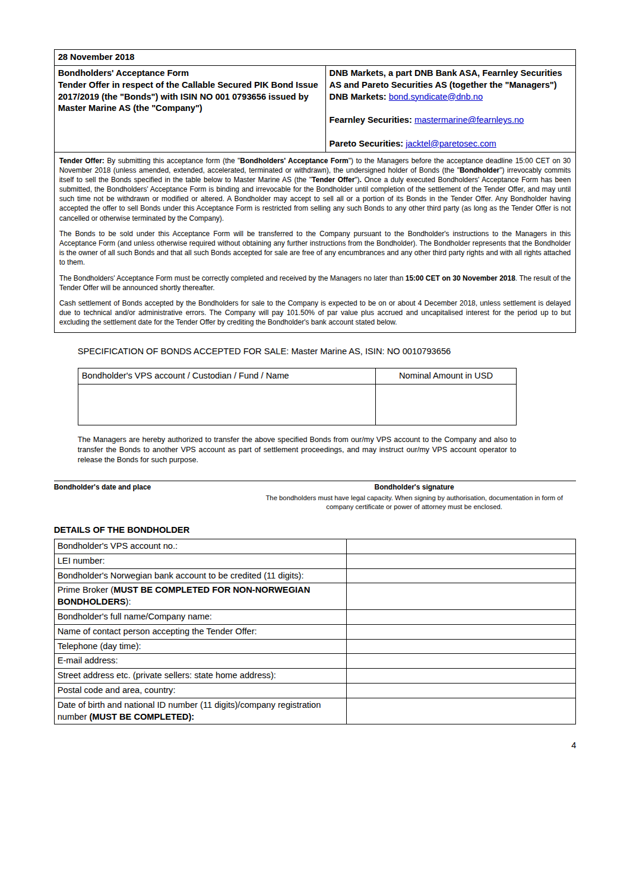| 28 November 2018 |
| Bondholders' Acceptance Form Tender Offer in respect of the Callable Secured PIK Bond Issue 2017/2019 (the "Bonds") with ISIN NO 001 0793656 issued by Master Marine AS (the "Company") | DNB Markets, a part DNB Bank ASA, Fearnley Securities AS and Pareto Securities AS (together the "Managers") DNB Markets: bond.syndicate@dnb.no Fearnley Securities: mastermarine@fearnleys.no Pareto Securities: jacktel@paretosec.com |
Tender Offer: By submitting this acceptance form (the "Bondholders' Acceptance Form") to the Managers before the acceptance deadline 15:00 CET on 30 November 2018 (unless amended, extended, accelerated, terminated or withdrawn), the undersigned holder of Bonds (the "Bondholder") irrevocably commits itself to sell the Bonds specified in the table below to Master Marine AS (the "Tender Offer"). Once a duly executed Bondholders' Acceptance Form has been submitted, the Bondholders' Acceptance Form is binding and irrevocable for the Bondholder until completion of the settlement of the Tender Offer, and may until such time not be withdrawn or modified or altered. A Bondholder may accept to sell all or a portion of its Bonds in the Tender Offer. Any Bondholder having accepted the offer to sell Bonds under this Acceptance Form is restricted from selling any such Bonds to any other third party (as long as the Tender Offer is not cancelled or otherwise terminated by the Company).
The Bonds to be sold under this Acceptance Form will be transferred to the Company pursuant to the Bondholder's instructions to the Managers in this Acceptance Form (and unless otherwise required without obtaining any further instructions from the Bondholder). The Bondholder represents that the Bondholder is the owner of all such Bonds and that all such Bonds accepted for sale are free of any encumbrances and any other third party rights and with all rights attached to them.
The Bondholders' Acceptance Form must be correctly completed and received by the Managers no later than 15:00 CET on 30 November 2018. The result of the Tender Offer will be announced shortly thereafter.
Cash settlement of Bonds accepted by the Bondholders for sale to the Company is expected to be on or about 4 December 2018, unless settlement is delayed due to technical and/or administrative errors. The Company will pay 101.50% of par value plus accrued and uncapitalised interest for the period up to but excluding the settlement date for the Tender Offer by crediting the Bondholder's bank account stated below.
SPECIFICATION OF BONDS ACCEPTED FOR SALE: Master Marine AS, ISIN: NO 0010793656
| Bondholder's VPS account / Custodian / Fund / Name | Nominal Amount in USD |
| --- | --- |
The Managers are hereby authorized to transfer the above specified Bonds from our/my VPS account to the Company and also to transfer the Bonds to another VPS account as part of settlement proceedings, and may instruct our/my VPS account operator to release the Bonds for such purpose.
| Bondholder's date and place | Bondholder's signature The bondholders must have legal capacity. When signing by authorisation, documentation in form of company certificate or power of attorney must be enclosed. |
DETAILS OF THE BONDHOLDER
| Bondholder's VPS account no.: | |
| LEI number: | |
| Bondholder's Norwegian bank account to be credited (11 digits): | |
| Prime Broker ( MUST BE COMPLETED FOR NON-NORWEGIAN BONDHOLDERS ): | |
| Bondholder's full name/Company name: | |
| Name of contact person accepting the Tender Offer: | |
| Telephone (day time): | |
| E-mail address: | |
| Street address etc. (private sellers: state home address): | |
| Postal code and area, country: | |
| Date of birth and national ID number (11 digits)/company registration number (MUST BE COMPLETED): | |
4